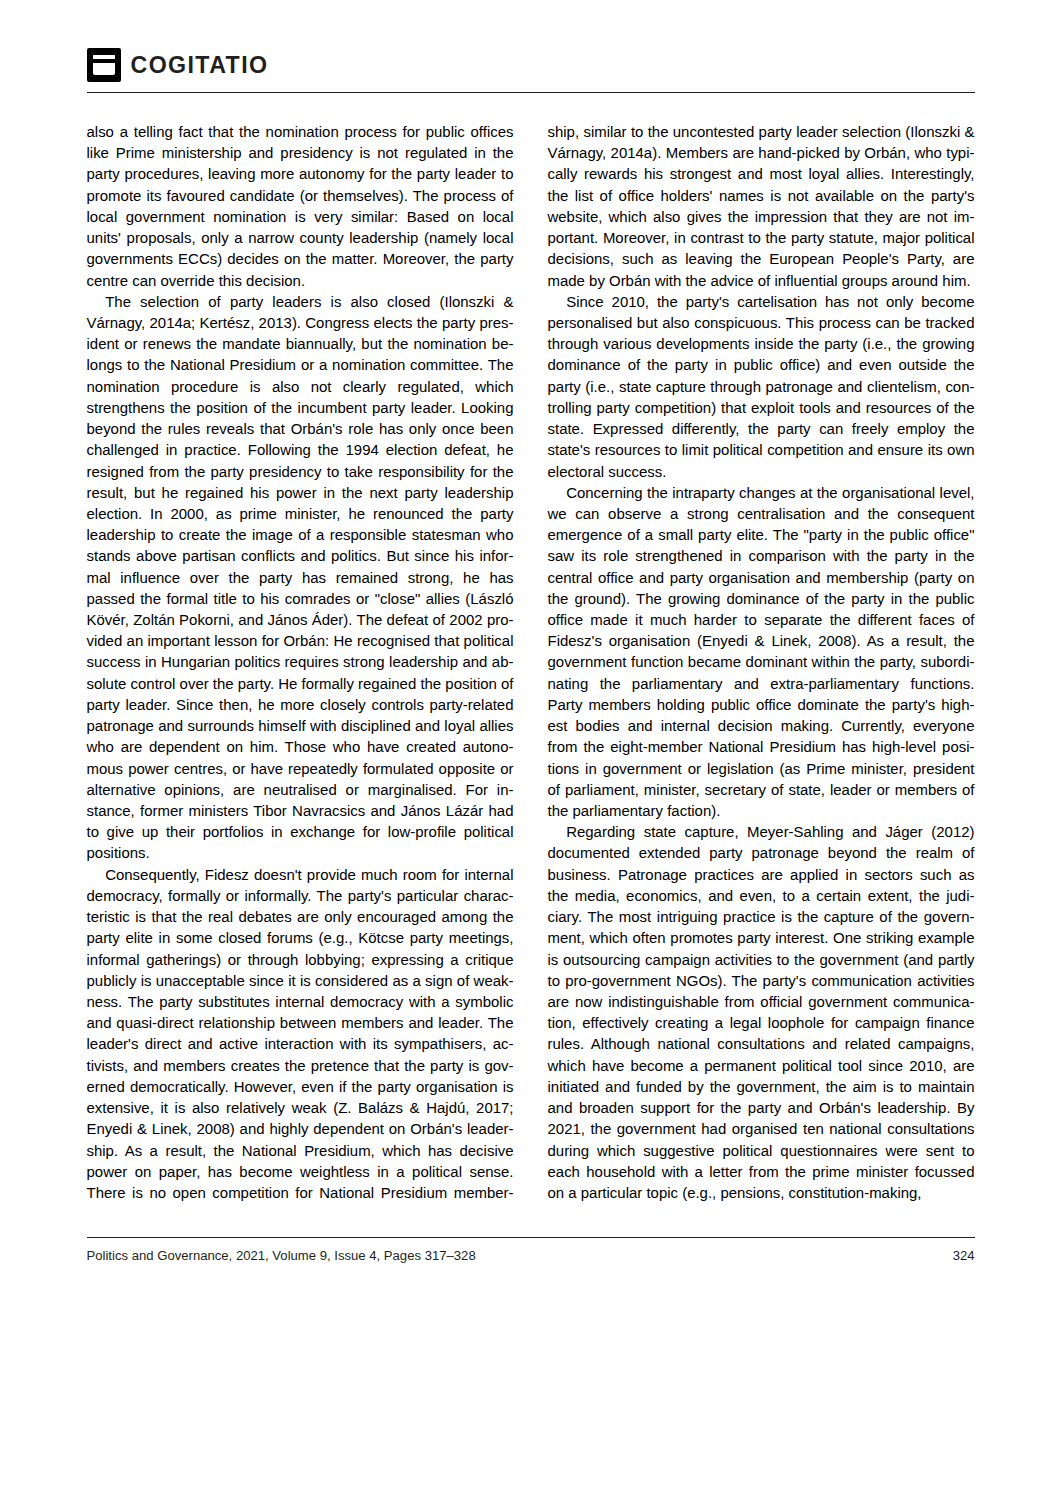COGITATIO
also a telling fact that the nomination process for public offices like Prime ministership and presidency is not regulated in the party procedures, leaving more autonomy for the party leader to promote its favoured candidate (or themselves). The process of local government nomination is very similar: Based on local units' proposals, only a narrow county leadership (namely local governments ECCs) decides on the matter. Moreover, the party centre can override this decision.
The selection of party leaders is also closed (Ilonszki & Várnagy, 2014a; Kertész, 2013). Congress elects the party president or renews the mandate biannually, but the nomination belongs to the National Presidium or a nomination committee. The nomination procedure is also not clearly regulated, which strengthens the position of the incumbent party leader. Looking beyond the rules reveals that Orbán's role has only once been challenged in practice. Following the 1994 election defeat, he resigned from the party presidency to take responsibility for the result, but he regained his power in the next party leadership election. In 2000, as prime minister, he renounced the party leadership to create the image of a responsible statesman who stands above partisan conflicts and politics. But since his informal influence over the party has remained strong, he has passed the formal title to his comrades or "close" allies (László Kövér, Zoltán Pokorni, and János Áder). The defeat of 2002 provided an important lesson for Orbán: He recognised that political success in Hungarian politics requires strong leadership and absolute control over the party. He formally regained the position of party leader. Since then, he more closely controls party-related patronage and surrounds himself with disciplined and loyal allies who are dependent on him. Those who have created autonomous power centres, or have repeatedly formulated opposite or alternative opinions, are neutralised or marginalised. For instance, former ministers Tibor Navracsics and János Lázár had to give up their portfolios in exchange for low-profile political positions.
Consequently, Fidesz doesn't provide much room for internal democracy, formally or informally. The party's particular characteristic is that the real debates are only encouraged among the party elite in some closed forums (e.g., Kötcse party meetings, informal gatherings) or through lobbying; expressing a critique publicly is unacceptable since it is considered as a sign of weakness. The party substitutes internal democracy with a symbolic and quasi-direct relationship between members and leader. The leader's direct and active interaction with its sympathisers, activists, and members creates the pretence that the party is governed democratically. However, even if the party organisation is extensive, it is also relatively weak (Z. Balázs & Hajdú, 2017; Enyedi & Linek, 2008) and highly dependent on Orbán's leadership. As a result, the National Presidium, which has decisive power on paper, has become weightless in a political sense. There is no open competition for National Presidium membership, similar to the uncontested party leader selection (Ilonszki & Várnagy, 2014a). Members are hand-picked by Orbán, who typically rewards his strongest and most loyal allies. Interestingly, the list of office holders' names is not available on the party's website, which also gives the impression that they are not important. Moreover, in contrast to the party statute, major political decisions, such as leaving the European People's Party, are made by Orbán with the advice of influential groups around him.
Since 2010, the party's cartelisation has not only become personalised but also conspicuous. This process can be tracked through various developments inside the party (i.e., the growing dominance of the party in public office) and even outside the party (i.e., state capture through patronage and clientelism, controlling party competition) that exploit tools and resources of the state. Expressed differently, the party can freely employ the state's resources to limit political competition and ensure its own electoral success.
Concerning the intraparty changes at the organisational level, we can observe a strong centralisation and the consequent emergence of a small party elite. The "party in the public office" saw its role strengthened in comparison with the party in the central office and party organisation and membership (party on the ground). The growing dominance of the party in the public office made it much harder to separate the different faces of Fidesz's organisation (Enyedi & Linek, 2008). As a result, the government function became dominant within the party, subordinating the parliamentary and extra-parliamentary functions. Party members holding public office dominate the party's highest bodies and internal decision making. Currently, everyone from the eight-member National Presidium has high-level positions in government or legislation (as Prime minister, president of parliament, minister, secretary of state, leader or members of the parliamentary faction).
Regarding state capture, Meyer-Sahling and Jáger (2012) documented extended party patronage beyond the realm of business. Patronage practices are applied in sectors such as the media, economics, and even, to a certain extent, the judiciary. The most intriguing practice is the capture of the government, which often promotes party interest. One striking example is outsourcing campaign activities to the government (and partly to pro-government NGOs). The party's communication activities are now indistinguishable from official government communication, effectively creating a legal loophole for campaign finance rules. Although national consultations and related campaigns, which have become a permanent political tool since 2010, are initiated and funded by the government, the aim is to maintain and broaden support for the party and Orbán's leadership. By 2021, the government had organised ten national consultations during which suggestive political questionnaires were sent to each household with a letter from the prime minister focussed on a particular topic (e.g., pensions, constitution-making,
Politics and Governance, 2021, Volume 9, Issue 4, Pages 317–328
324